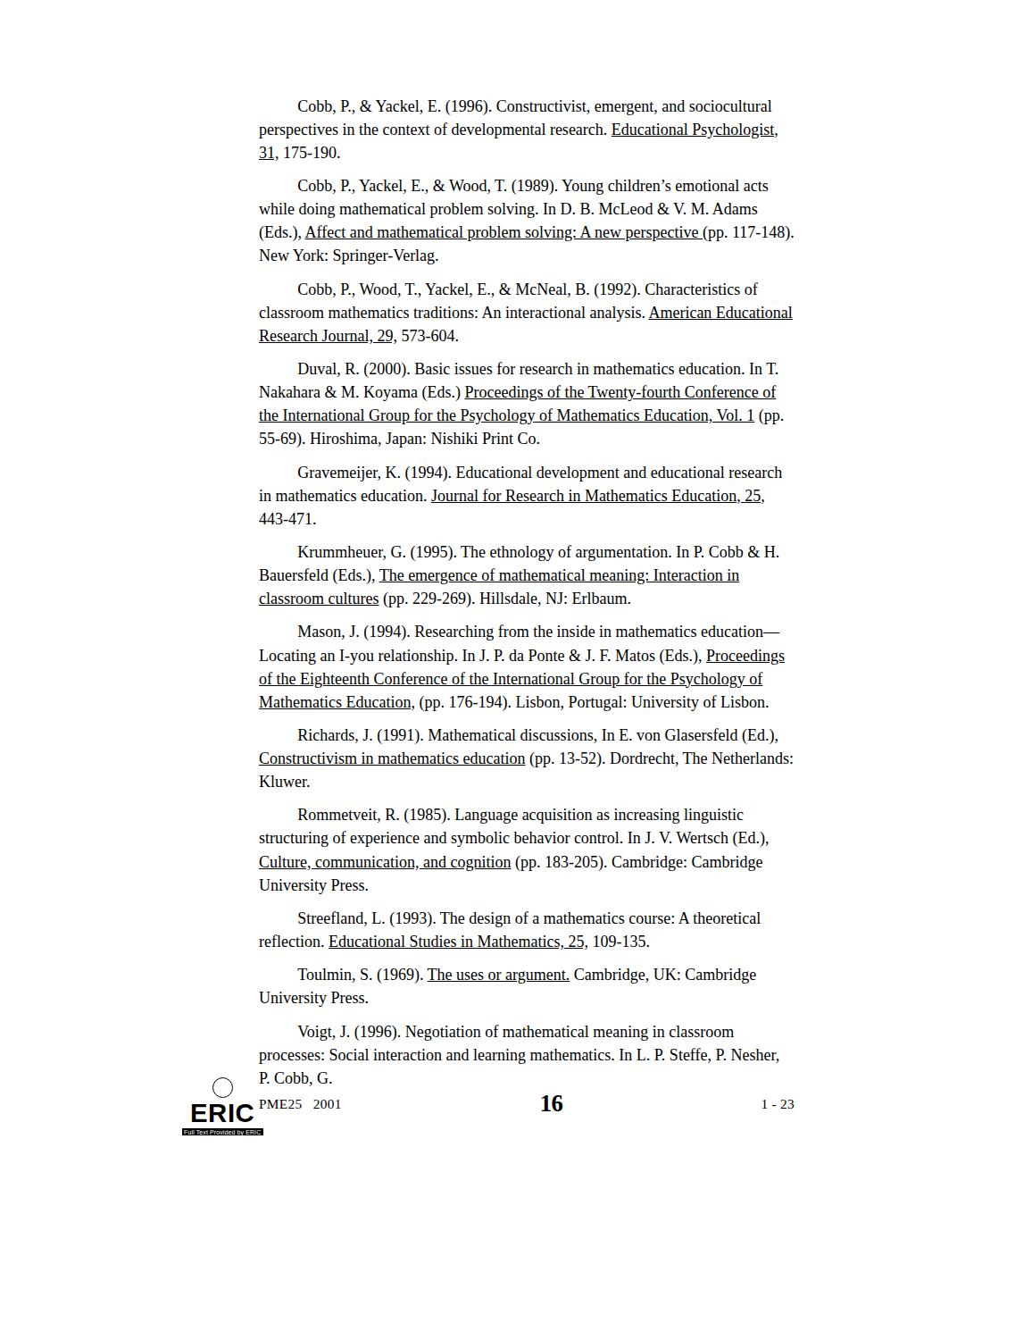Cobb, P., & Yackel, E. (1996). Constructivist, emergent, and sociocultural perspectives in the context of developmental research. Educational Psychologist, 31, 175-190.
Cobb, P., Yackel, E., & Wood, T. (1989). Young children’s emotional acts while doing mathematical problem solving. In D. B. McLeod & V. M. Adams (Eds.), Affect and mathematical problem solving: A new perspective (pp. 117-148). New York: Springer-Verlag.
Cobb, P., Wood, T., Yackel, E., & McNeal, B. (1992). Characteristics of classroom mathematics traditions: An interactional analysis. American Educational Research Journal, 29, 573-604.
Duval, R. (2000). Basic issues for research in mathematics education. In T. Nakahara & M. Koyama (Eds.) Proceedings of the Twenty-fourth Conference of the International Group for the Psychology of Mathematics Education, Vol. 1 (pp. 55-69). Hiroshima, Japan: Nishiki Print Co.
Gravemeijer, K. (1994). Educational development and educational research in mathematics education. Journal for Research in Mathematics Education, 25, 443-471.
Krummheuer, G. (1995). The ethnology of argumentation. In P. Cobb & H. Bauersfeld (Eds.), The emergence of mathematical meaning: Interaction in classroom cultures (pp. 229-269). Hillsdale, NJ: Erlbaum.
Mason, J. (1994). Researching from the inside in mathematics education—Locating an I-you relationship. In J. P. da Ponte & J. F. Matos (Eds.), Proceedings of the Eighteenth Conference of the International Group for the Psychology of Mathematics Education, (pp. 176-194). Lisbon, Portugal: University of Lisbon.
Richards, J. (1991). Mathematical discussions, In E. von Glasersfeld (Ed.), Constructivism in mathematics education (pp. 13-52). Dordrecht, The Netherlands: Kluwer.
Rommetveit, R. (1985). Language acquisition as increasing linguistic structuring of experience and symbolic behavior control. In J. V. Wertsch (Ed.), Culture, communication, and cognition (pp. 183-205). Cambridge: Cambridge University Press.
Streefland, L. (1993). The design of a mathematics course: A theoretical reflection. Educational Studies in Mathematics, 25, 109-135.
Toulmin, S. (1969). The uses or argument. Cambridge, UK: Cambridge University Press.
Voigt, J. (1996). Negotiation of mathematical meaning in classroom processes: Social interaction and learning mathematics. In L. P. Steffe, P. Nesher, P. Cobb, G.
PME25 2001
16
1 - 23
ERIC
Full Text Provided by ERIC